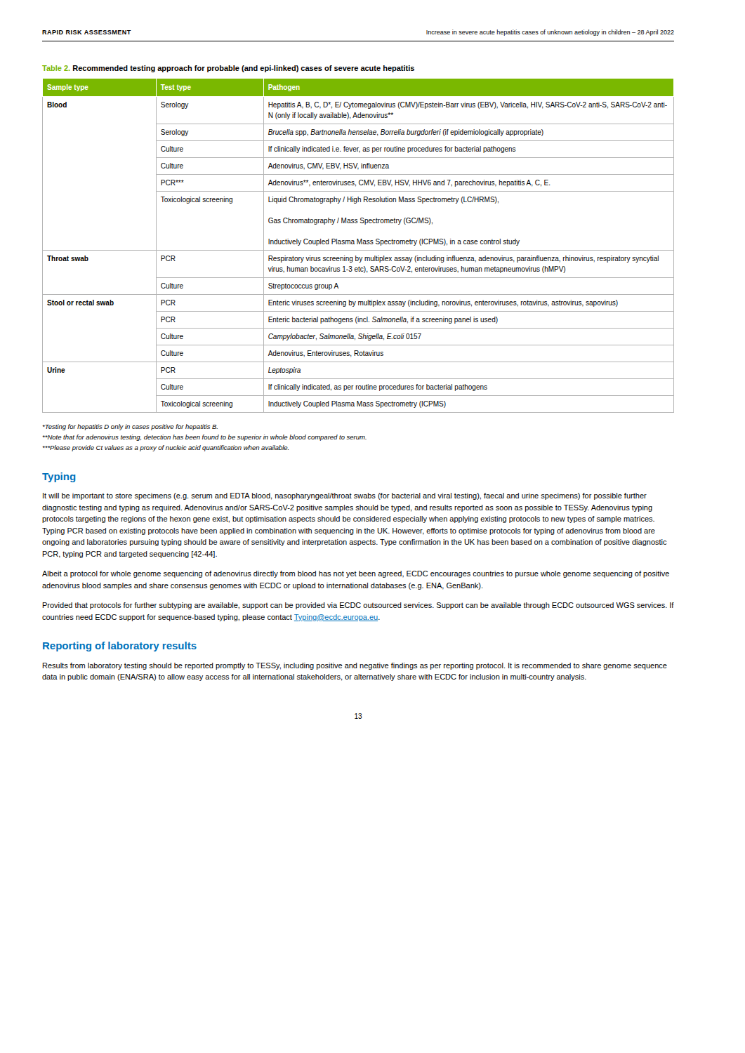RAPID RISK ASSESSMENT
Increase in severe acute hepatitis cases of unknown aetiology in children – 28 April 2022
Table 2. Recommended testing approach for probable (and epi-linked) cases of severe acute hepatitis
| Sample type | Test type | Pathogen |
| --- | --- | --- |
| Blood | Serology | Hepatitis A, B, C, D*, E/ Cytomegalovirus (CMV)/Epstein-Barr virus (EBV), Varicella, HIV, SARS-CoV-2 anti-S, SARS-CoV-2 anti-N (only if locally available), Adenovirus** |
| Serology | Brucella spp, Bartnonella henselae , Borrelia burgdorferi (if epidemiologically appropriate) |
| Culture | If clinically indicated i.e. fever, as per routine procedures for bacterial pathogens |
| Culture | Adenovirus, CMV, EBV, HSV, influenza |
| PCR*** | Adenovirus**, enteroviruses, CMV, EBV, HSV, HHV6 and 7, parechovirus, hepatitis A, C, E. |
| Toxicological screening | Liquid Chromatography / High Resolution Mass Spectrometry (LC/HRMS), Gas Chromatography / Mass Spectrometry (GC/MS), Inductively Coupled Plasma Mass Spectrometry (ICPMS), in a case control study |
| Throat swab | PCR | Respiratory virus screening by multiplex assay (including influenza, adenovirus, parainfluenza, rhinovirus, respiratory syncytial virus, human bocavirus 1-3 etc), SARS-CoV-2, enteroviruses, human metapneumovirus (hMPV) |
| Culture | Streptococcus group A |
| Stool or rectal swab | PCR | Enteric viruses screening by multiplex assay (including, norovirus, enteroviruses, rotavirus, astrovirus, sapovirus) |
| PCR | Enteric bacterial pathogens (incl. Salmonella , if a screening panel is used) |
| Culture | Campylobacter , Salmonella , Shigella , E.coli 0157 |
| Culture | Adenovirus, Enteroviruses, Rotavirus |
| Urine | PCR | Leptospira |
| Culture | If clinically indicated, as per routine procedures for bacterial pathogens |
| Toxicological screening | Inductively Coupled Plasma Mass Spectrometry (ICPMS) |
*Testing for hepatitis D only in cases positive for hepatitis B.
**Note that for adenovirus testing, detection has been found to be superior in whole blood compared to serum.
***Please provide Ct values as a proxy of nucleic acid quantification when available.
Typing
It will be important to store specimens (e.g. serum and EDTA blood, nasopharyngeal/throat swabs (for bacterial and viral testing), faecal and urine specimens) for possible further diagnostic testing and typing as required. Adenovirus and/or SARS-CoV-2 positive samples should be typed, and results reported as soon as possible to TESSy. Adenovirus typing protocols targeting the regions of the hexon gene exist, but optimisation aspects should be considered especially when applying existing protocols to new types of sample matrices. Typing PCR based on existing protocols have been applied in combination with sequencing in the UK. However, efforts to optimise protocols for typing of adenovirus from blood are ongoing and laboratories pursuing typing should be aware of sensitivity and interpretation aspects. Type confirmation in the UK has been based on a combination of positive diagnostic PCR, typing PCR and targeted sequencing [42-44].
Albeit a protocol for whole genome sequencing of adenovirus directly from blood has not yet been agreed, ECDC encourages countries to pursue whole genome sequencing of positive adenovirus blood samples and share consensus genomes with ECDC or upload to international databases (e.g. ENA, GenBank).
Provided that protocols for further subtyping are available, support can be provided via ECDC outsourced services. Support can be available through ECDC outsourced WGS services. If countries need ECDC support for sequence-based typing, please contact Typing@ecdc.europa.eu.
Reporting of laboratory results
Results from laboratory testing should be reported promptly to TESSy, including positive and negative findings as per reporting protocol. It is recommended to share genome sequence data in public domain (ENA/SRA) to allow easy access for all international stakeholders, or alternatively share with ECDC for inclusion in multi-country analysis.
13